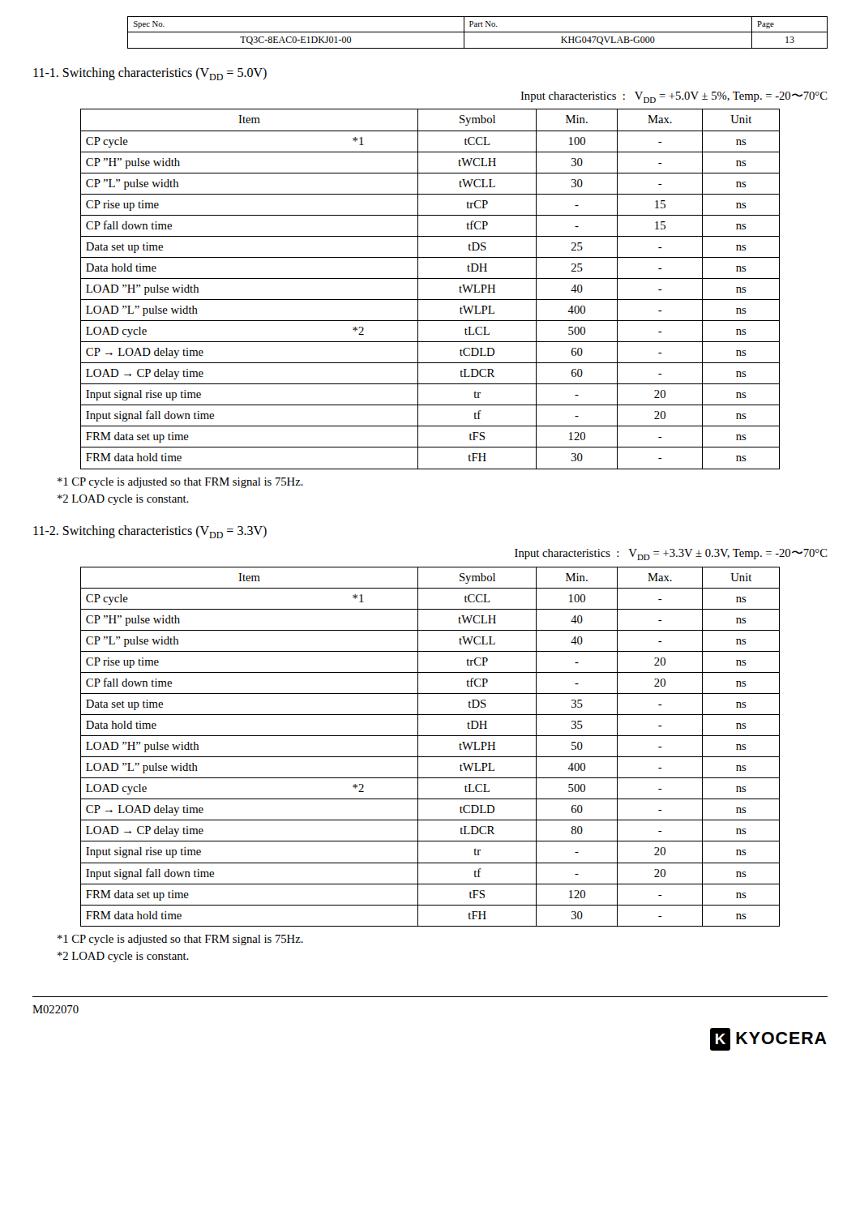| | Spec No. | Part No. | Page |
| | TQ3C-8EAC0-E1DKJ01-00 | KHG047QVLAB-G000 | 13 |
11-1. Switching characteristics (VDD = 5.0V)
Input characteristics : VDD = +5.0V ± 5%, Temp. = -20〜70°C
| Item | Symbol | Min. | Max. | Unit |
| --- | --- | --- | --- | --- |
| CP cycle *1 | tCCL | 100 | - | ns |
| CP ”H” pulse width | tWCLH | 30 | - | ns |
| CP ”L” pulse width | tWCLL | 30 | - | ns |
| CP rise up time | trCP | - | 15 | ns |
| CP fall down time | tfCP | - | 15 | ns |
| Data set up time | tDS | 25 | - | ns |
| Data hold time | tDH | 25 | - | ns |
| LOAD ”H” pulse width | tWLPH | 40 | - | ns |
| LOAD ”L” pulse width | tWLPL | 400 | - | ns |
| LOAD cycle *2 | tLCL | 500 | - | ns |
| CP → LOAD delay time | tCDLD | 60 | - | ns |
| LOAD → CP delay time | tLDCR | 60 | - | ns |
| Input signal rise up time | tr | - | 20 | ns |
| Input signal fall down time | tf | - | 20 | ns |
| FRM data set up time | tFS | 120 | - | ns |
| FRM data hold time | tFH | 30 | - | ns |
*1 CP cycle is adjusted so that FRM signal is 75Hz.
*2 LOAD cycle is constant.
11-2. Switching characteristics (VDD = 3.3V)
Input characteristics : VDD = +3.3V ± 0.3V, Temp. = -20〜70°C
| Item | Symbol | Min. | Max. | Unit |
| --- | --- | --- | --- | --- |
| CP cycle *1 | tCCL | 100 | - | ns |
| CP ”H” pulse width | tWCLH | 40 | - | ns |
| CP ”L” pulse width | tWCLL | 40 | - | ns |
| CP rise up time | trCP | - | 20 | ns |
| CP fall down time | tfCP | - | 20 | ns |
| Data set up time | tDS | 35 | - | ns |
| Data hold time | tDH | 35 | - | ns |
| LOAD ”H” pulse width | tWLPH | 50 | - | ns |
| LOAD ”L” pulse width | tWLPL | 400 | - | ns |
| LOAD cycle *2 | tLCL | 500 | - | ns |
| CP → LOAD delay time | tCDLD | 60 | - | ns |
| LOAD → CP delay time | tLDCR | 80 | - | ns |
| Input signal rise up time | tr | - | 20 | ns |
| Input signal fall down time | tf | - | 20 | ns |
| FRM data set up time | tFS | 120 | - | ns |
| FRM data hold time | tFH | 30 | - | ns |
*1 CP cycle is adjusted so that FRM signal is 75Hz.
*2 LOAD cycle is constant.
M022070
KKYOCERA